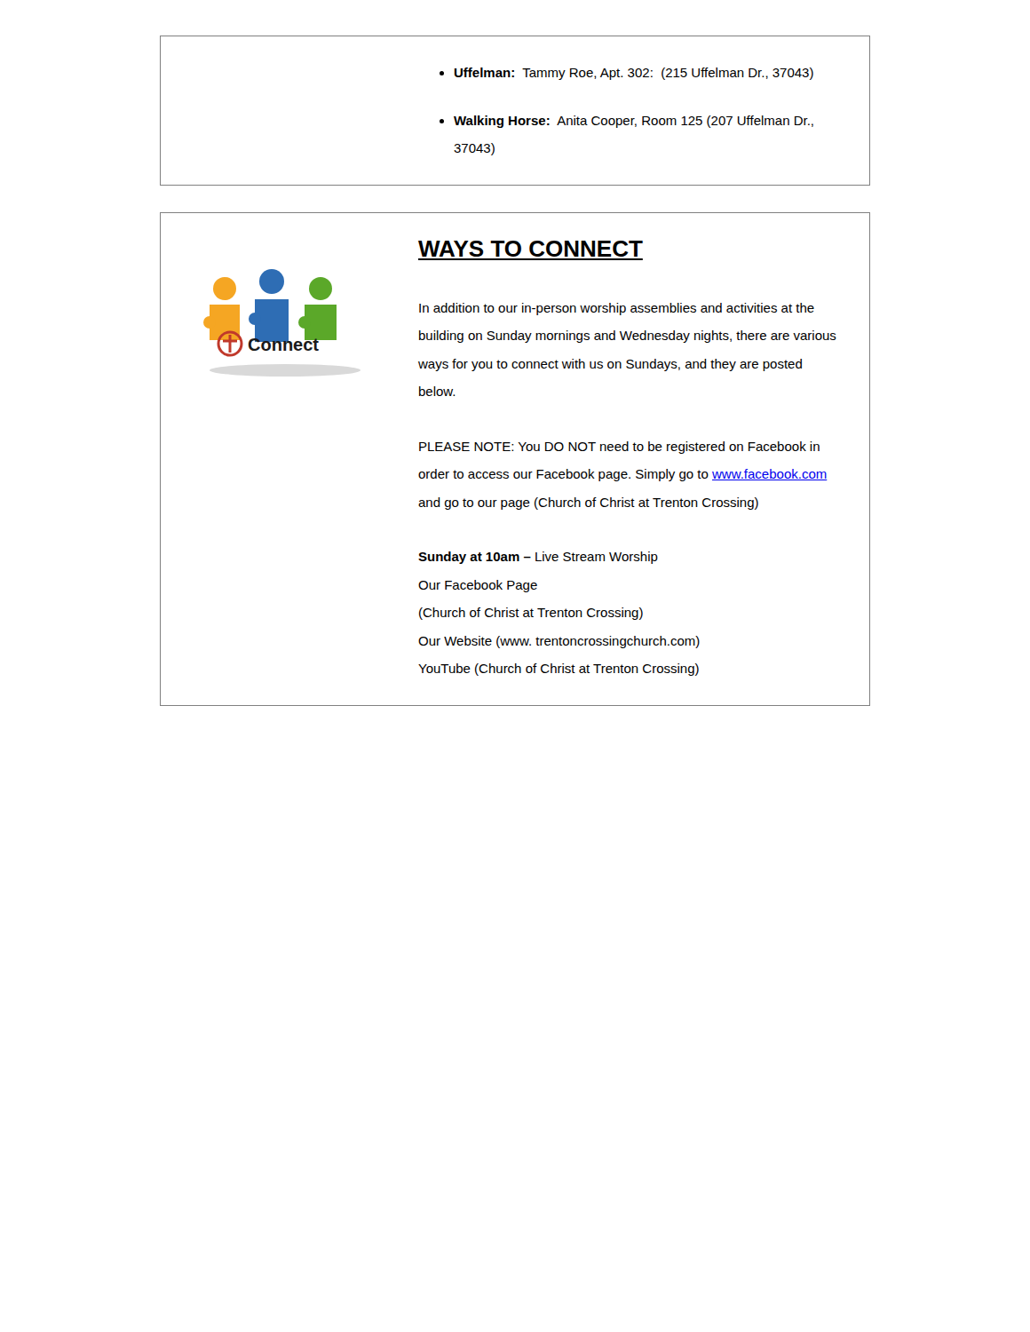Uffelman: Tammy Roe, Apt. 302: (215 Uffelman Dr., 37043)
Walking Horse: Anita Cooper, Room 125 (207 Uffelman Dr., 37043)
Connect
WAYS TO CONNECT
In addition to our in-person worship assemblies and activities at the building on Sunday mornings and Wednesday nights, there are various ways for you to connect with us on Sundays, and they are posted below.
PLEASE NOTE: You DO NOT need to be registered on Facebook in order to access our Facebook page. Simply go to www.facebook.com and go to our page (Church of Christ at Trenton Crossing)
Sunday at 10am – Live Stream Worship
Our Facebook Page
(Church of Christ at Trenton Crossing)
Our Website (www. trentoncrossingchurch.com)
YouTube (Church of Christ at Trenton Crossing)